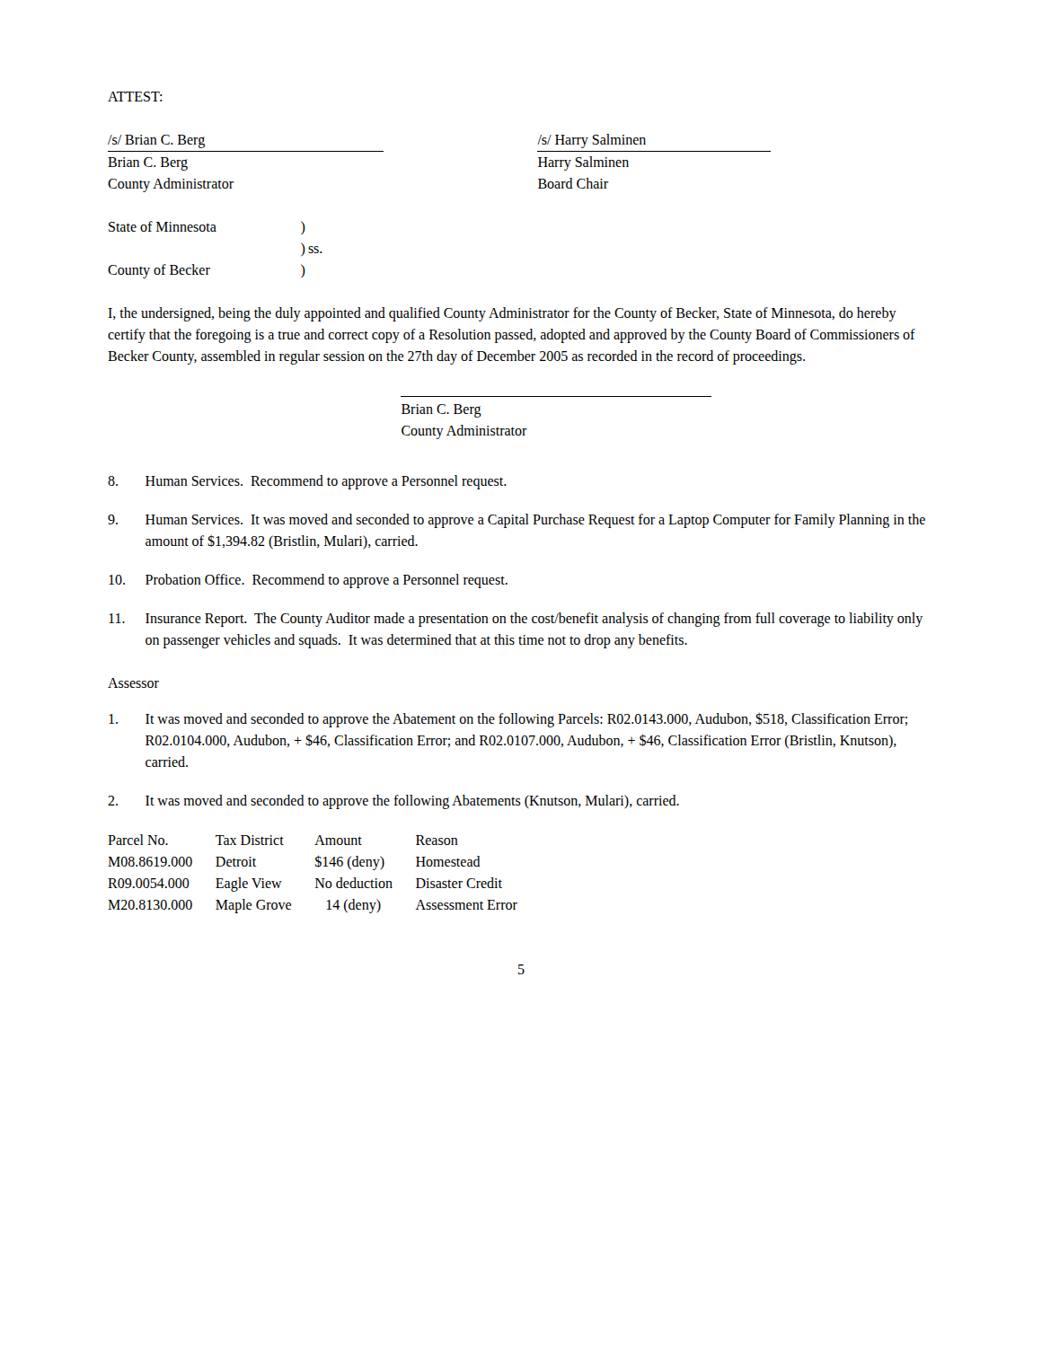ATTEST:
| /s/ Brian C. Berg | /s/ Harry Salminen |
| Brian C. Berg | Harry Salminen |
| County Administrator | Board Chair |
| State of Minnesota | ) | |
| | ) | ss. |
| County of Becker | ) | |
I, the undersigned, being the duly appointed and qualified County Administrator for the County of Becker, State of Minnesota, do hereby certify that the foregoing is a true and correct copy of a Resolution passed, adopted and approved by the County Board of Commissioners of Becker County, assembled in regular session on the 27th day of December 2005 as recorded in the record of proceedings.
Brian C. Berg
County Administrator
8. Human Services. Recommend to approve a Personnel request.
9. Human Services. It was moved and seconded to approve a Capital Purchase Request for a Laptop Computer for Family Planning in the amount of $1,394.82 (Bristlin, Mulari), carried.
10. Probation Office. Recommend to approve a Personnel request.
11. Insurance Report. The County Auditor made a presentation on the cost/benefit analysis of changing from full coverage to liability only on passenger vehicles and squads. It was determined that at this time not to drop any benefits.
Assessor
1. It was moved and seconded to approve the Abatement on the following Parcels: R02.0143.000, Audubon, $518, Classification Error; R02.0104.000, Audubon, + $46, Classification Error; and R02.0107.000, Audubon, + $46, Classification Error (Bristlin, Knutson), carried.
2. It was moved and seconded to approve the following Abatements (Knutson, Mulari), carried.
| Parcel No. | Tax District | Amount | Reason |
| --- | --- | --- | --- |
| M08.8619.000 | Detroit | $146 (deny) | Homestead |
| R09.0054.000 | Eagle View | No deduction | Disaster Credit |
| M20.8130.000 | Maple Grove | 14 (deny) | Assessment Error |
5